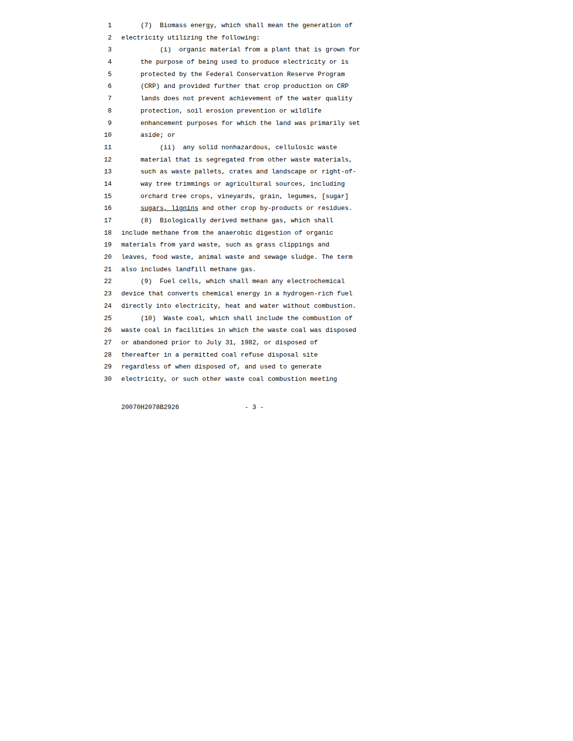(7) Biomass energy, which shall mean the generation of
electricity utilizing the following:
(i) organic material from a plant that is grown for
the purpose of being used to produce electricity or is
protected by the Federal Conservation Reserve Program
(CRP) and provided further that crop production on CRP
lands does not prevent achievement of the water quality
protection, soil erosion prevention or wildlife
enhancement purposes for which the land was primarily set
aside; or
(ii) any solid nonhazardous, cellulosic waste
material that is segregated from other waste materials,
such as waste pallets, crates and landscape or right-of-
way tree trimmings or agricultural sources, including
orchard tree crops, vineyards, grain, legumes, [sugar]
sugars, lignins and other crop by-products or residues.
(8) Biologically derived methane gas, which shall
include methane from the anaerobic digestion of organic
materials from yard waste, such as grass clippings and
leaves, food waste, animal waste and sewage sludge. The term
also includes landfill methane gas.
(9) Fuel cells, which shall mean any electrochemical
device that converts chemical energy in a hydrogen-rich fuel
directly into electricity, heat and water without combustion.
(10) Waste coal, which shall include the combustion of
waste coal in facilities in which the waste coal was disposed
or abandoned prior to July 31, 1982, or disposed of
thereafter in a permitted coal refuse disposal site
regardless of when disposed of, and used to generate
electricity, or such other waste coal combustion meeting
20070H2078B2926 - 3 -